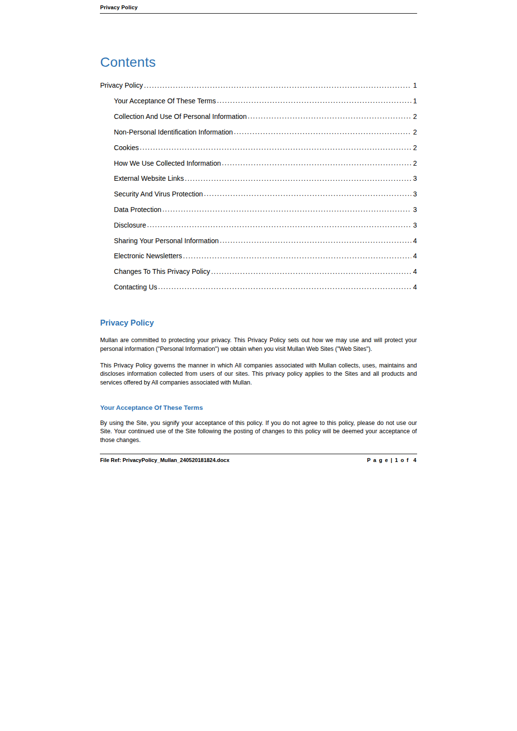Privacy Policy
Contents
Privacy Policy ........................................................................................................................... 1
Your Acceptance Of These Terms ......................................................................................... 1
Collection And Use Of Personal Information ............................................................................ 2
Non-Personal Identification Information ................................................................................ 2
Cookies ............................................................................................................................. 2
How We Use Collected Information ....................................................................................... 2
External Website Links ......................................................................................................... 3
Security And Virus Protection ............................................................................................. 3
Data Protection .............................................................................................................. 3
Disclosure ......................................................................................................................... 3
Sharing Your Personal Information ....................................................................................... 4
Electronic Newsletters ......................................................................................................... 4
Changes To This Privacy Policy ........................................................................................... 4
Contacting Us ................................................................................................................ 4
Privacy Policy
Mullan are committed to protecting your privacy. This Privacy Policy sets out how we may use and will protect your personal information ("Personal Information") we obtain when you visit Mullan Web Sites ("Web Sites").
This Privacy Policy governs the manner in which All companies associated with Mullan collects, uses, maintains and discloses information collected from users of our sites. This privacy policy applies to the Sites and all products and services offered by All companies associated with Mullan.
Your Acceptance Of These Terms
By using the Site, you signify your acceptance of this policy. If you do not agree to this policy, please do not use our Site. Your continued use of the Site following the posting of changes to this policy will be deemed your acceptance of those changes.
File Ref: PrivacyPolicy_Mullan_240520181824.docx P a g e | 1 o f 4